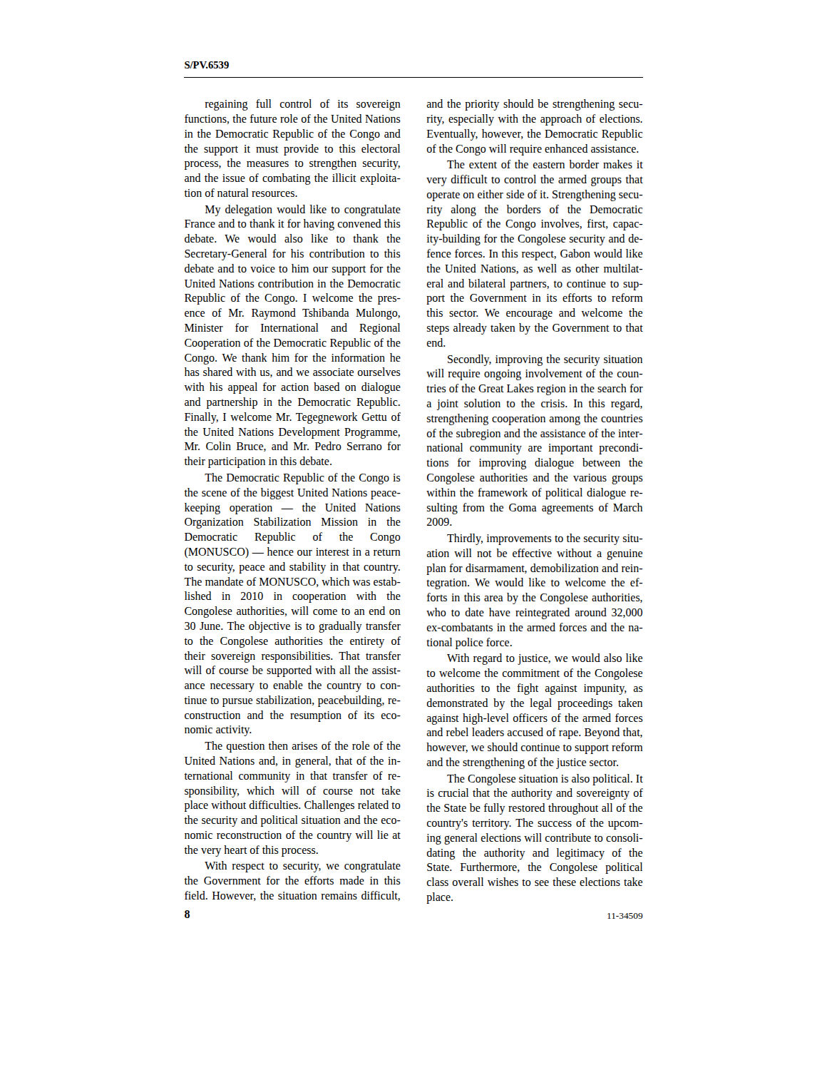S/PV.6539
regaining full control of its sovereign functions, the future role of the United Nations in the Democratic Republic of the Congo and the support it must provide to this electoral process, the measures to strengthen security, and the issue of combating the illicit exploitation of natural resources.
My delegation would like to congratulate France and to thank it for having convened this debate. We would also like to thank the Secretary-General for his contribution to this debate and to voice to him our support for the United Nations contribution in the Democratic Republic of the Congo. I welcome the presence of Mr. Raymond Tshibanda Mulongo, Minister for International and Regional Cooperation of the Democratic Republic of the Congo. We thank him for the information he has shared with us, and we associate ourselves with his appeal for action based on dialogue and partnership in the Democratic Republic. Finally, I welcome Mr. Tegegnework Gettu of the United Nations Development Programme, Mr. Colin Bruce, and Mr. Pedro Serrano for their participation in this debate.
The Democratic Republic of the Congo is the scene of the biggest United Nations peacekeeping operation — the United Nations Organization Stabilization Mission in the Democratic Republic of the Congo (MONUSCO) — hence our interest in a return to security, peace and stability in that country. The mandate of MONUSCO, which was established in 2010 in cooperation with the Congolese authorities, will come to an end on 30 June. The objective is to gradually transfer to the Congolese authorities the entirety of their sovereign responsibilities. That transfer will of course be supported with all the assistance necessary to enable the country to continue to pursue stabilization, peacebuilding, reconstruction and the resumption of its economic activity.
The question then arises of the role of the United Nations and, in general, that of the international community in that transfer of responsibility, which will of course not take place without difficulties. Challenges related to the security and political situation and the economic reconstruction of the country will lie at the very heart of this process.
With respect to security, we congratulate the Government for the efforts made in this field. However, the situation remains difficult, and the priority should be strengthening security, especially with the approach of elections. Eventually, however, the Democratic Republic of the Congo will require enhanced assistance.
The extent of the eastern border makes it very difficult to control the armed groups that operate on either side of it. Strengthening security along the borders of the Democratic Republic of the Congo involves, first, capacity-building for the Congolese security and defence forces. In this respect, Gabon would like the United Nations, as well as other multilateral and bilateral partners, to continue to support the Government in its efforts to reform this sector. We encourage and welcome the steps already taken by the Government to that end.
Secondly, improving the security situation will require ongoing involvement of the countries of the Great Lakes region in the search for a joint solution to the crisis. In this regard, strengthening cooperation among the countries of the subregion and the assistance of the international community are important preconditions for improving dialogue between the Congolese authorities and the various groups within the framework of political dialogue resulting from the Goma agreements of March 2009.
Thirdly, improvements to the security situation will not be effective without a genuine plan for disarmament, demobilization and reintegration. We would like to welcome the efforts in this area by the Congolese authorities, who to date have reintegrated around 32,000 ex-combatants in the armed forces and the national police force.
With regard to justice, we would also like to welcome the commitment of the Congolese authorities to the fight against impunity, as demonstrated by the legal proceedings taken against high-level officers of the armed forces and rebel leaders accused of rape. Beyond that, however, we should continue to support reform and the strengthening of the justice sector.
The Congolese situation is also political. It is crucial that the authority and sovereignty of the State be fully restored throughout all of the country's territory. The success of the upcoming general elections will contribute to consolidating the authority and legitimacy of the State. Furthermore, the Congolese political class overall wishes to see these elections take place.
8 11-34509